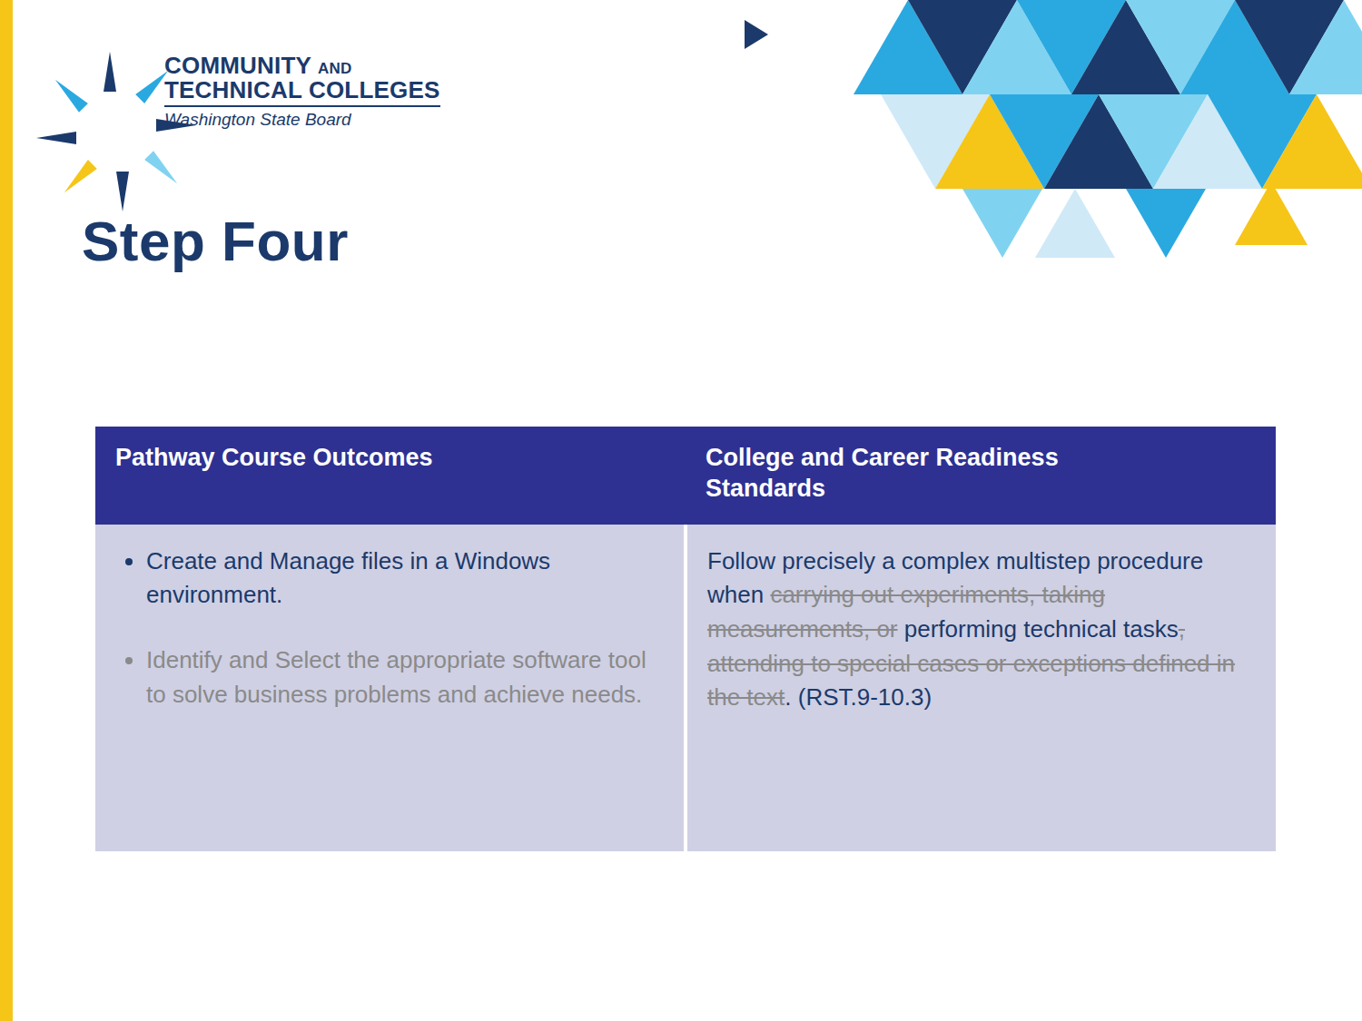COMMUNITY AND
TECHNICAL COLLEGES
Washington State Board
Step Four
| Pathway Course Outcomes | College and Career Readiness Standards |
| --- | --- |
| Create and Manage files in a Windows environment. Identify and Select the appropriate software tool to solve business problems and achieve needs. | Follow precisely a complex multistep procedure when carrying out experiments, taking measurements, or performing technical tasks , attending to special cases or exceptions defined in the text . (RST.9-10.3) |